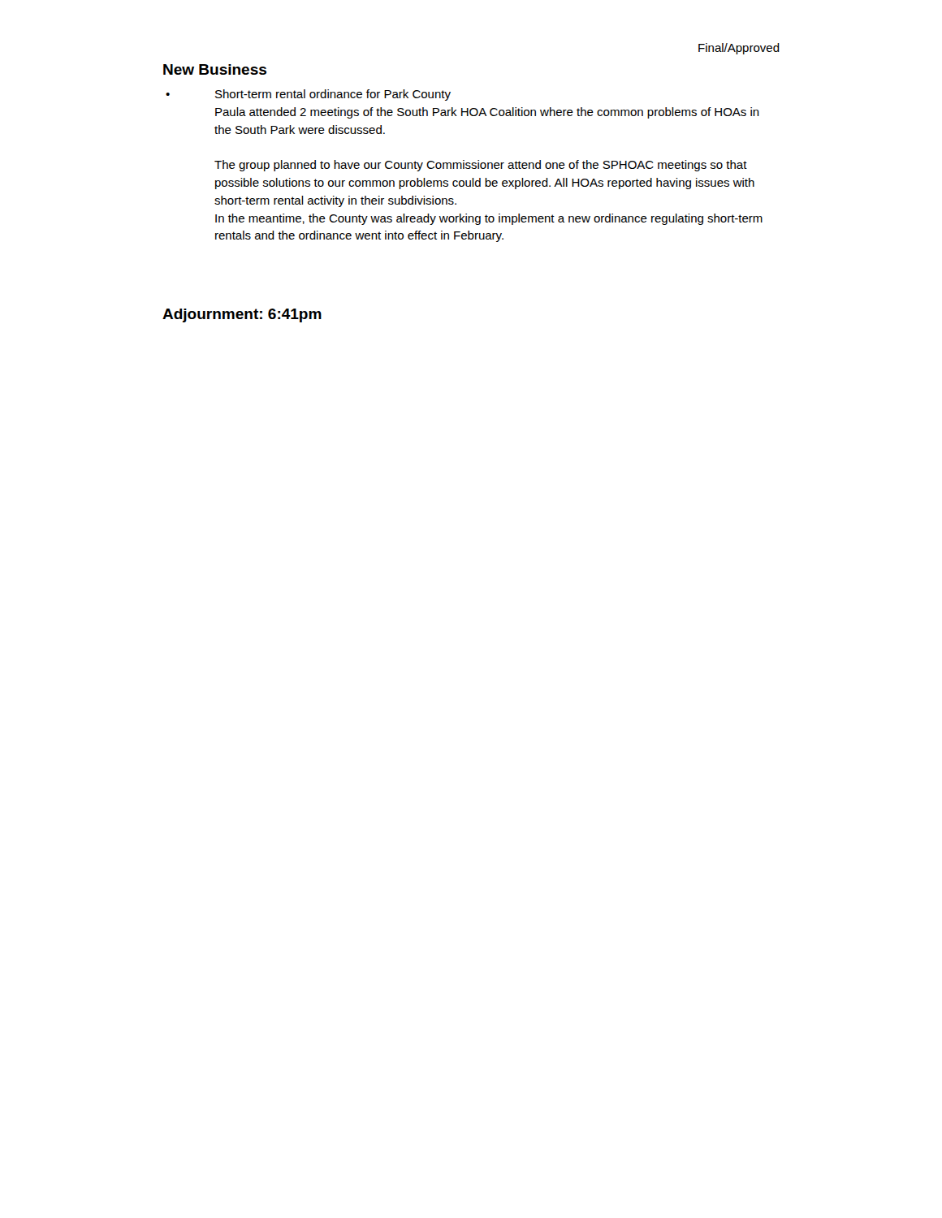Final/Approved
New Business
•
Short-term rental ordinance for Park County
Paula attended 2 meetings of the South Park HOA Coalition where the common problems of HOAs in the South Park were discussed.
The group planned to have our County Commissioner attend one of the SPHOAC meetings so that possible solutions to our common problems could be explored. All HOAs reported having issues with short-term rental activity in their subdivisions.
In the meantime, the County was already working to implement a new ordinance regulating short-term rentals and the ordinance went into effect in February.
Adjournment: 6:41pm